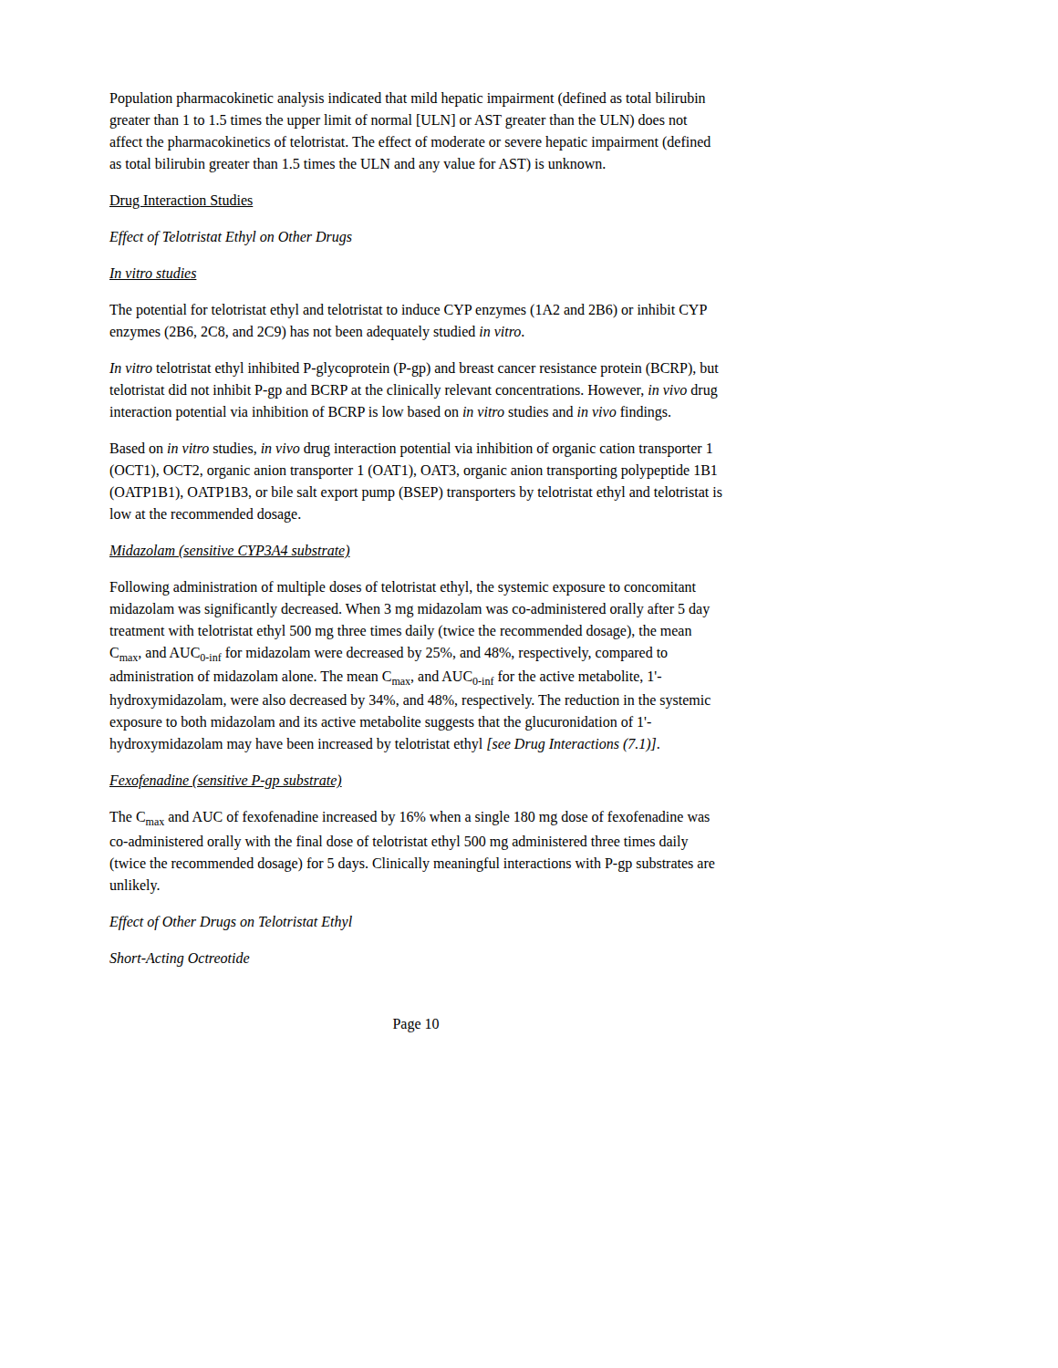Population pharmacokinetic analysis indicated that mild hepatic impairment (defined as total bilirubin greater than 1 to 1.5 times the upper limit of normal [ULN] or AST greater than the ULN) does not affect the pharmacokinetics of telotristat. The effect of moderate or severe hepatic impairment (defined as total bilirubin greater than 1.5 times the ULN and any value for AST) is unknown.
Drug Interaction Studies
Effect of Telotristat Ethyl on Other Drugs
In vitro studies
The potential for telotristat ethyl and telotristat to induce CYP enzymes (1A2 and 2B6) or inhibit CYP enzymes (2B6, 2C8, and 2C9) has not been adequately studied in vitro.
In vitro telotristat ethyl inhibited P-glycoprotein (P-gp) and breast cancer resistance protein (BCRP), but telotristat did not inhibit P-gp and BCRP at the clinically relevant concentrations. However, in vivo drug interaction potential via inhibition of BCRP is low based on in vitro studies and in vivo findings.
Based on in vitro studies, in vivo drug interaction potential via inhibition of organic cation transporter 1 (OCT1), OCT2, organic anion transporter 1 (OAT1), OAT3, organic anion transporting polypeptide 1B1 (OATP1B1), OATP1B3, or bile salt export pump (BSEP) transporters by telotristat ethyl and telotristat is low at the recommended dosage.
Midazolam (sensitive CYP3A4 substrate)
Following administration of multiple doses of telotristat ethyl, the systemic exposure to concomitant midazolam was significantly decreased. When 3 mg midazolam was co-administered orally after 5 day treatment with telotristat ethyl 500 mg three times daily (twice the recommended dosage), the mean Cmax, and AUC0-inf for midazolam were decreased by 25%, and 48%, respectively, compared to administration of midazolam alone. The mean Cmax, and AUC0-inf for the active metabolite, 1'-hydroxymidazolam, were also decreased by 34%, and 48%, respectively. The reduction in the systemic exposure to both midazolam and its active metabolite suggests that the glucuronidation of 1'-hydroxymidazolam may have been increased by telotristat ethyl [see Drug Interactions (7.1)].
Fexofenadine (sensitive P-gp substrate)
The Cmax and AUC of fexofenadine increased by 16% when a single 180 mg dose of fexofenadine was co-administered orally with the final dose of telotristat ethyl 500 mg administered three times daily (twice the recommended dosage) for 5 days. Clinically meaningful interactions with P-gp substrates are unlikely.
Effect of Other Drugs on Telotristat Ethyl
Short-Acting Octreotide
Page 10